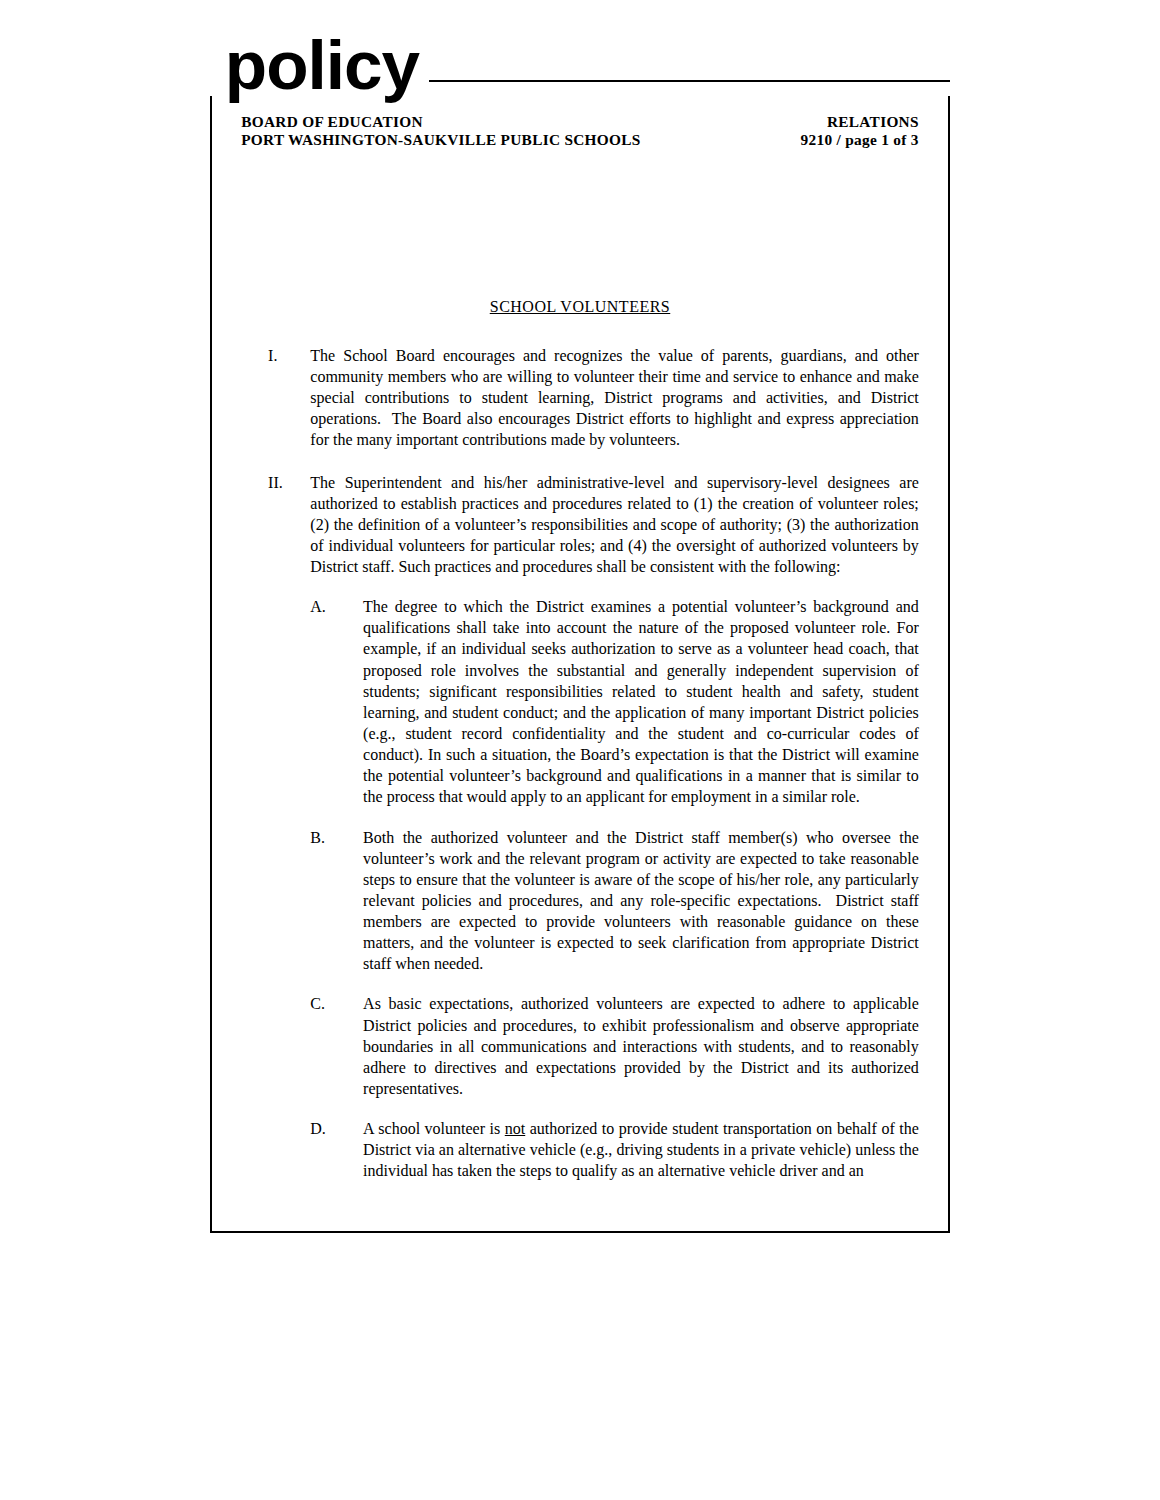policy
| BOARD OF EDUCATION | RELATIONS |
| PORT WASHINGTON-SAUKVILLE PUBLIC SCHOOLS | 9210 / page 1 of 3 |
SCHOOL VOLUNTEERS
I. The School Board encourages and recognizes the value of parents, guardians, and other community members who are willing to volunteer their time and service to enhance and make special contributions to student learning, District programs and activities, and District operations. The Board also encourages District efforts to highlight and express appreciation for the many important contributions made by volunteers.
II. The Superintendent and his/her administrative-level and supervisory-level designees are authorized to establish practices and procedures related to (1) the creation of volunteer roles; (2) the definition of a volunteer’s responsibilities and scope of authority; (3) the authorization of individual volunteers for particular roles; and (4) the oversight of authorized volunteers by District staff. Such practices and procedures shall be consistent with the following:
A. The degree to which the District examines a potential volunteer’s background and qualifications shall take into account the nature of the proposed volunteer role. For example, if an individual seeks authorization to serve as a volunteer head coach, that proposed role involves the substantial and generally independent supervision of students; significant responsibilities related to student health and safety, student learning, and student conduct; and the application of many important District policies (e.g., student record confidentiality and the student and co-curricular codes of conduct). In such a situation, the Board’s expectation is that the District will examine the potential volunteer’s background and qualifications in a manner that is similar to the process that would apply to an applicant for employment in a similar role.
B. Both the authorized volunteer and the District staff member(s) who oversee the volunteer’s work and the relevant program or activity are expected to take reasonable steps to ensure that the volunteer is aware of the scope of his/her role, any particularly relevant policies and procedures, and any role-specific expectations. District staff members are expected to provide volunteers with reasonable guidance on these matters, and the volunteer is expected to seek clarification from appropriate District staff when needed.
C. As basic expectations, authorized volunteers are expected to adhere to applicable District policies and procedures, to exhibit professionalism and observe appropriate boundaries in all communications and interactions with students, and to reasonably adhere to directives and expectations provided by the District and its authorized representatives.
D. A school volunteer is not authorized to provide student transportation on behalf of the District via an alternative vehicle (e.g., driving students in a private vehicle) unless the individual has taken the steps to qualify as an alternative vehicle driver and an